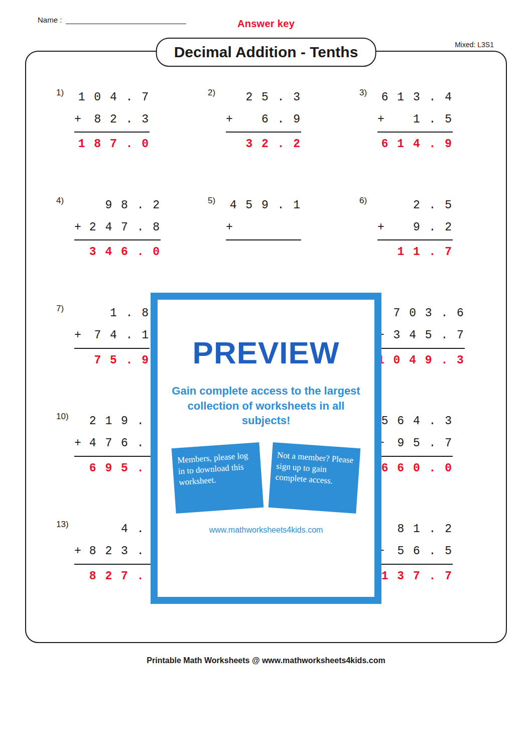Name :
Answer key
Decimal Addition - Tenths
Mixed: L3S1
1)
1 0 4 . 7 +8 2 . 3 1 8 7 . 0
2)
2 5 . 3 +6 . 9 3 2 . 2
3)
6 1 3 . 4 +1 . 5 6 1 4 . 9
4)
9 8 . 2 +2 4 7 . 8 3 4 6 . 0
5)
4 5 9 . 1 +
6)
2 . 5 +9 . 2 1 1 . 7
7)
1 . 8 +7 4 . 1 7 5 . 9
8)
9)
7 0 3 . 6 +3 4 5 . 7 1 0 4 9 . 3
10)
2 1 9 . 4 +4 7 6 . 3 6 9 5 . 7
11)
12)
5 6 4 . 3 +9 5 . 7 6 6 0 . 0
13)
4 . 5 +8 2 3 . 4 8 2 7 . 9
14)
9 4 7 . 5 +1 8 9 . 6 1 1 3 7 . 1
15)
8 1 . 2 +5 6 . 5 1 3 7 . 7
PREVIEW
Gain complete access to the largest
collection of worksheets in all subjects!
Members, please log in to download this worksheet.
Not a member? Please sign up to gain complete access.
www.mathworksheets4kids.com
Printable Math Worksheets @ www.mathworksheets4kids.com